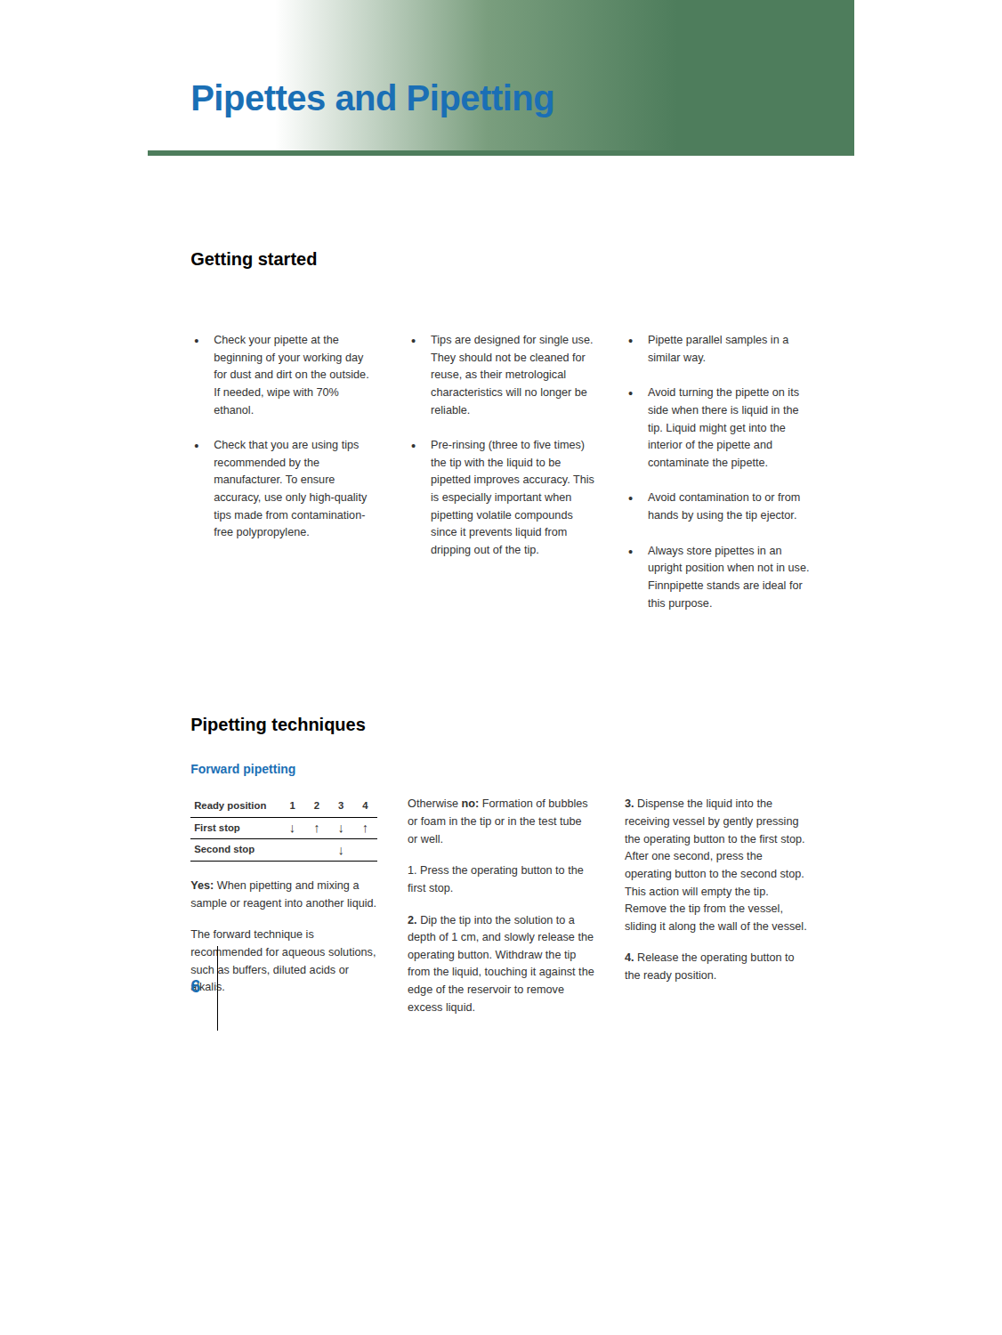Pipettes and Pipetting
Getting started
Check your pipette at the beginning of your working day for dust and dirt on the outside. If needed, wipe with 70% ethanol.
Check that you are using tips recommended by the manufacturer. To ensure accuracy, use only high-quality tips made from contamination-free polypropylene.
Tips are designed for single use. They should not be cleaned for reuse, as their metrological characteristics will no longer be reliable.
Pre-rinsing (three to five times) the tip with the liquid to be pipetted improves accuracy. This is especially important when pipetting volatile compounds since it prevents liquid from dripping out of the tip.
Pipette parallel samples in a similar way.
Avoid turning the pipette on its side when there is liquid in the tip. Liquid might get into the interior of the pipette and contaminate the pipette.
Avoid contamination to or from hands by using the tip ejector.
Always store pipettes in an upright position when not in use. Finnpipette stands are ideal for this purpose.
Pipetting techniques
Forward pipetting
| Ready position | 1 | 2 | 3 | 4 |
| First stop | | | | |
| Second stop | | | | |
Yes: When pipetting and mixing a sample or reagent into another liquid.
The forward technique is recommended for aqueous solutions, such as buffers, diluted acids or alkalis.
Otherwise no: Formation of bubbles or foam in the tip or in the test tube or well.
1. Press the operating button to the first stop.
2. Dip the tip into the solution to a depth of 1 cm, and slowly release the operating button. Withdraw the tip from the liquid, touching it against the edge of the reservoir to remove excess liquid.
3. Dispense the liquid into the receiving vessel by gently pressing the operating button to the first stop. After one second, press the operating button to the second stop. This action will empty the tip. Remove the tip from the vessel, sliding it along the wall of the vessel.
4. Release the operating button to the ready position.
6